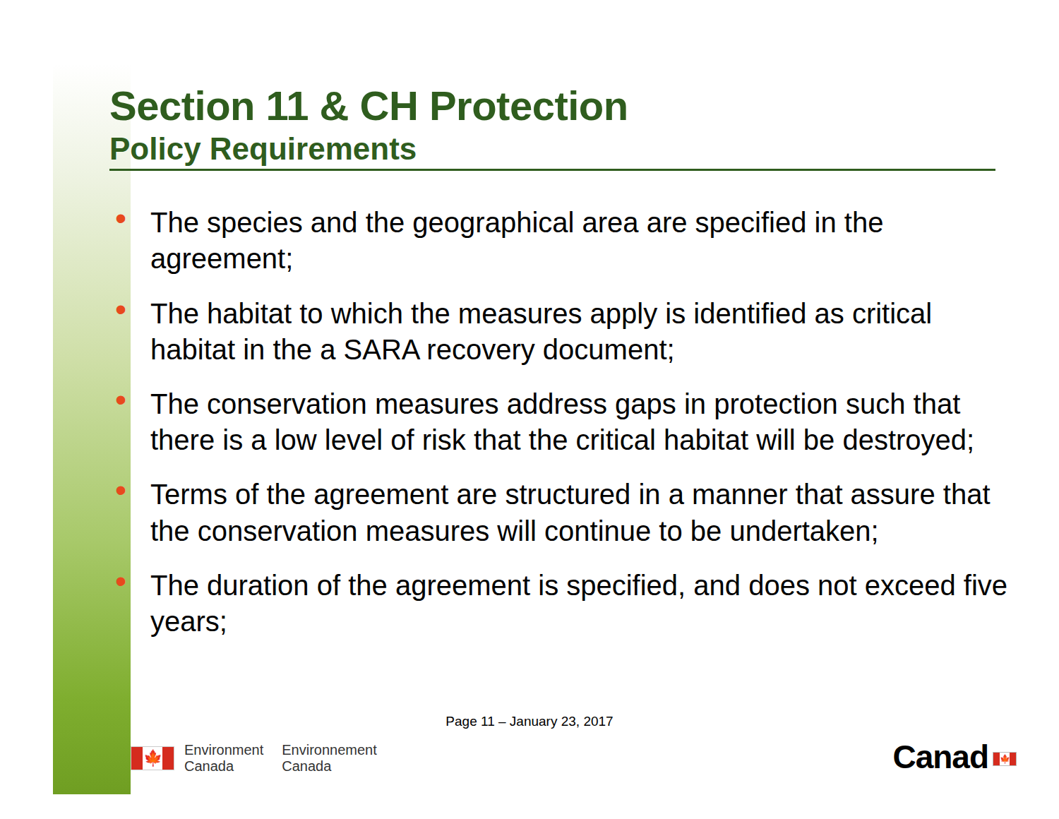Section 11 & CH Protection
Policy Requirements
The species and the geographical area are specified in the agreement;
The habitat to which the measures apply is identified as critical habitat in the a SARA recovery document;
The conservation measures address gaps in protection such that there is a low level of risk that the critical habitat will be destroyed;
Terms of the agreement are structured in a manner that assure that the conservation measures will continue to be undertaken;
The duration of the agreement is specified, and does not exceed five years;
Page 11 – January 23, 2017
🍁
Environment Canada
Environnement Canada
Canad🍁